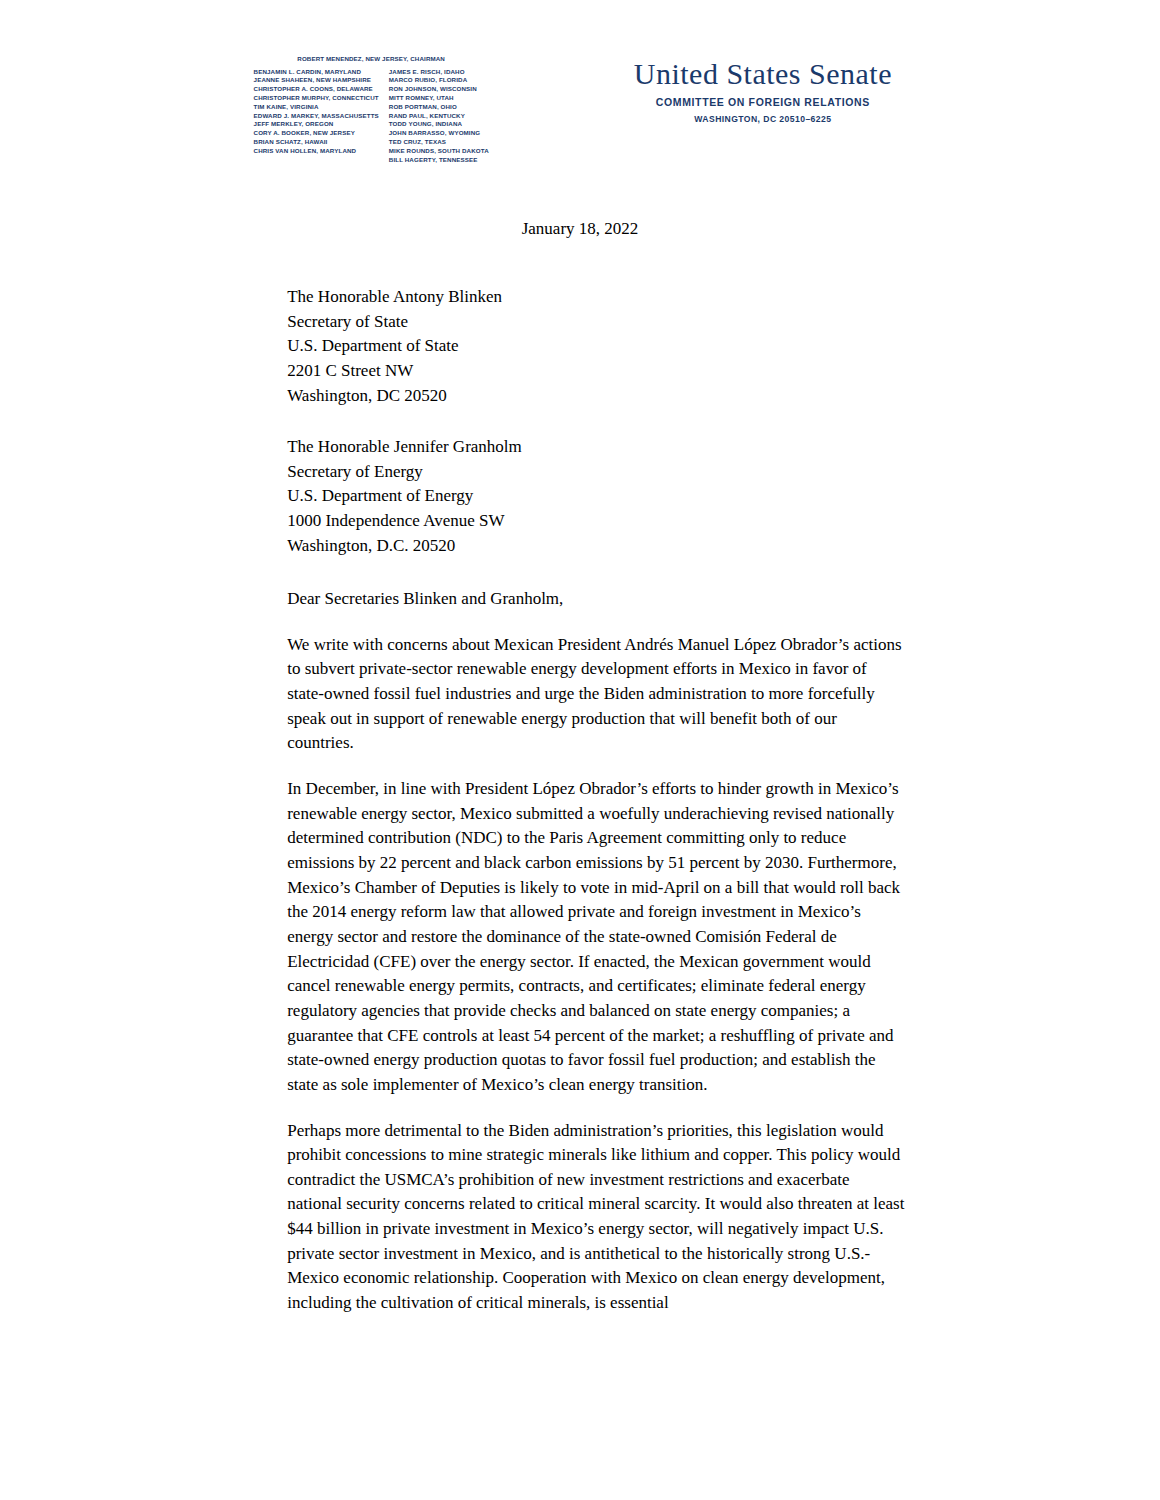Robert Menendez, New Jersey, Chairman
Benjamin L. Cardin, Maryland
Jeanne Shaheen, New Hampshire
Christopher A. Coons, Delaware
Christopher Murphy, Connecticut
Tim Kaine, Virginia
Edward J. Markey, Massachusetts
Jeff Merkley, Oregon
Cory A. Booker, New Jersey
Brian Schatz, Hawaii
Chris Van Hollen, Maryland
James E. Risch, Idaho
Marco Rubio, Florida
Ron Johnson, Wisconsin
Mitt Romney, Utah
Rob Portman, Ohio
Rand Paul, Kentucky
Todd Young, Indiana
John Barrasso, Wyoming
Ted Cruz, Texas
Mike Rounds, South Dakota
Bill Hagerty, Tennessee
United States Senate
COMMITTEE ON FOREIGN RELATIONS
WASHINGTON, DC 20510–6225
January 18, 2022
The Honorable Antony Blinken
Secretary of State
U.S. Department of State
2201 C Street NW
Washington, DC 20520
The Honorable Jennifer Granholm
Secretary of Energy
U.S. Department of Energy
1000 Independence Avenue SW
Washington, D.C. 20520
Dear Secretaries Blinken and Granholm,
We write with concerns about Mexican President Andrés Manuel López Obrador’s actions to subvert private-sector renewable energy development efforts in Mexico in favor of state-owned fossil fuel industries and urge the Biden administration to more forcefully speak out in support of renewable energy production that will benefit both of our countries.
In December, in line with President López Obrador’s efforts to hinder growth in Mexico’s renewable energy sector, Mexico submitted a woefully underachieving revised nationally determined contribution (NDC) to the Paris Agreement committing only to reduce emissions by 22 percent and black carbon emissions by 51 percent by 2030. Furthermore, Mexico’s Chamber of Deputies is likely to vote in mid-April on a bill that would roll back the 2014 energy reform law that allowed private and foreign investment in Mexico’s energy sector and restore the dominance of the state-owned Comisión Federal de Electricidad (CFE) over the energy sector. If enacted, the Mexican government would cancel renewable energy permits, contracts, and certificates; eliminate federal energy regulatory agencies that provide checks and balanced on state energy companies; a guarantee that CFE controls at least 54 percent of the market; a reshuffling of private and state-owned energy production quotas to favor fossil fuel production; and establish the state as sole implementer of Mexico’s clean energy transition.
Perhaps more detrimental to the Biden administration’s priorities, this legislation would prohibit concessions to mine strategic minerals like lithium and copper. This policy would contradict the USMCA’s prohibition of new investment restrictions and exacerbate national security concerns related to critical mineral scarcity. It would also threaten at least $44 billion in private investment in Mexico’s energy sector, will negatively impact U.S. private sector investment in Mexico, and is antithetical to the historically strong U.S.-Mexico economic relationship. Cooperation with Mexico on clean energy development, including the cultivation of critical minerals, is essential